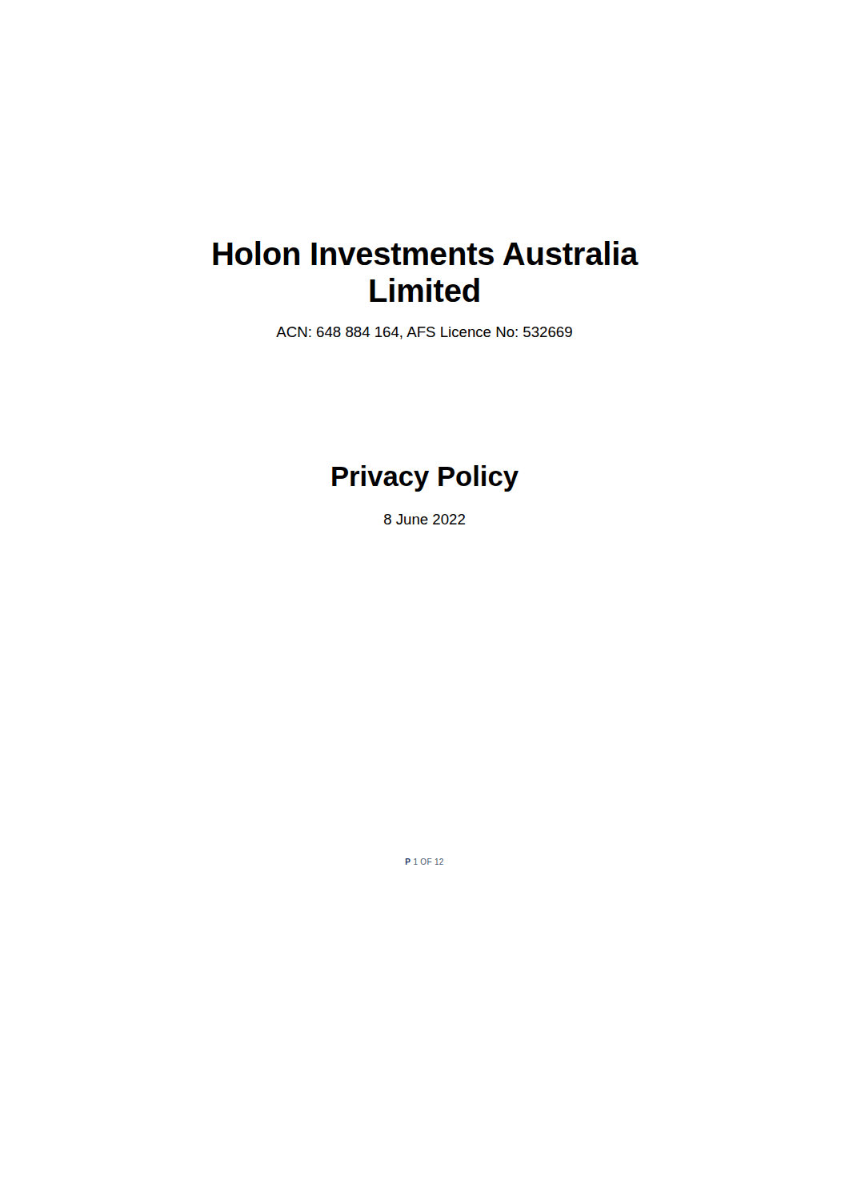Holon Investments Australia Limited
ACN: 648 884 164, AFS Licence No: 532669
Privacy Policy
8 June 2022
P 1 OF 12